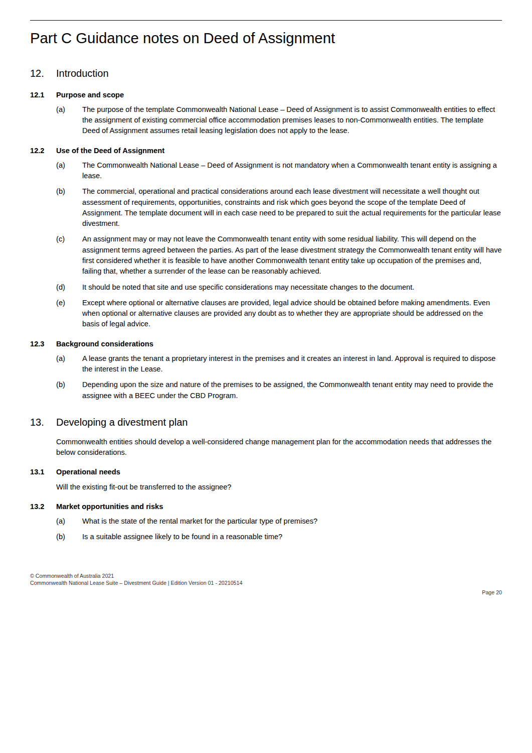Part C Guidance notes on Deed of Assignment
12. Introduction
12.1 Purpose and scope
(a) The purpose of the template Commonwealth National Lease – Deed of Assignment is to assist Commonwealth entities to effect the assignment of existing commercial office accommodation premises leases to non-Commonwealth entities. The template Deed of Assignment assumes retail leasing legislation does not apply to the lease.
12.2 Use of the Deed of Assignment
(a) The Commonwealth National Lease – Deed of Assignment is not mandatory when a Commonwealth tenant entity is assigning a lease.
(b) The commercial, operational and practical considerations around each lease divestment will necessitate a well thought out assessment of requirements, opportunities, constraints and risk which goes beyond the scope of the template Deed of Assignment. The template document will in each case need to be prepared to suit the actual requirements for the particular lease divestment.
(c) An assignment may or may not leave the Commonwealth tenant entity with some residual liability. This will depend on the assignment terms agreed between the parties. As part of the lease divestment strategy the Commonwealth tenant entity will have first considered whether it is feasible to have another Commonwealth tenant entity take up occupation of the premises and, failing that, whether a surrender of the lease can be reasonably achieved.
(d) It should be noted that site and use specific considerations may necessitate changes to the document.
(e) Except where optional or alternative clauses are provided, legal advice should be obtained before making amendments. Even when optional or alternative clauses are provided any doubt as to whether they are appropriate should be addressed on the basis of legal advice.
12.3 Background considerations
(a) A lease grants the tenant a proprietary interest in the premises and it creates an interest in land. Approval is required to dispose the interest in the Lease.
(b) Depending upon the size and nature of the premises to be assigned, the Commonwealth tenant entity may need to provide the assignee with a BEEC under the CBD Program.
13. Developing a divestment plan
Commonwealth entities should develop a well-considered change management plan for the accommodation needs that addresses the below considerations.
13.1 Operational needs
Will the existing fit-out be transferred to the assignee?
13.2 Market opportunities and risks
(a) What is the state of the rental market for the particular type of premises?
(b) Is a suitable assignee likely to be found in a reasonable time?
© Commonwealth of Australia 2021
Commonwealth National Lease Suite – Divestment Guide | Edition Version 01 - 20210514
Page 20